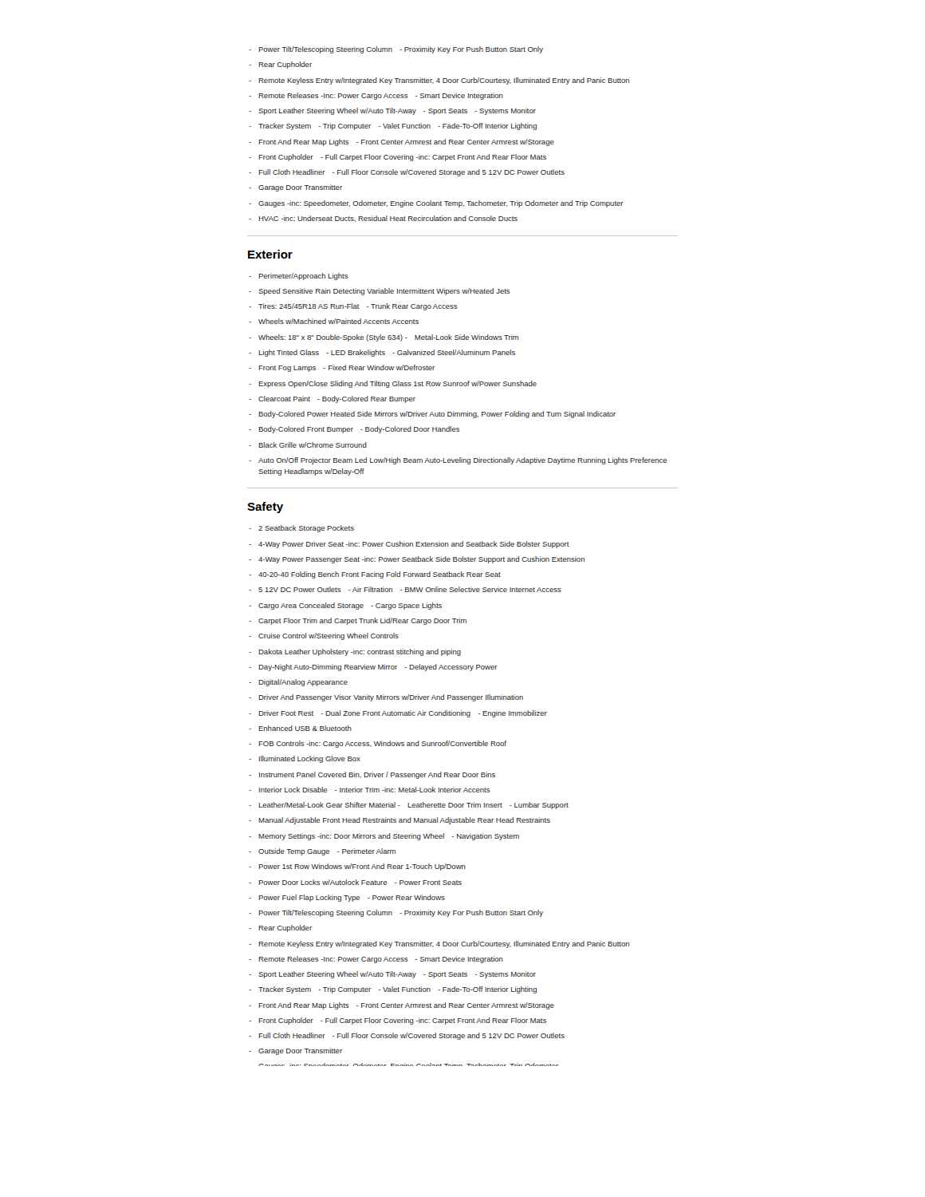Power Tilt/Telescoping Steering Column - Proximity Key For Push Button Start Only
Rear Cupholder
Remote Keyless Entry w/Integrated Key Transmitter, 4 Door Curb/Courtesy, Illuminated Entry and Panic Button
Remote Releases -Inc: Power Cargo Access - Smart Device Integration
Sport Leather Steering Wheel w/Auto Tilt-Away - Sport Seats - Systems Monitor
Tracker System - Trip Computer - Valet Function - Fade-To-Off Interior Lighting
Front And Rear Map Lights - Front Center Armrest and Rear Center Armrest w/Storage
Front Cupholder - Full Carpet Floor Covering -inc: Carpet Front And Rear Floor Mats
Full Cloth Headliner - Full Floor Console w/Covered Storage and 5 12V DC Power Outlets
Garage Door Transmitter
Gauges -inc: Speedometer, Odometer, Engine Coolant Temp, Tachometer, Trip Odometer and Trip Computer
HVAC -inc: Underseat Ducts, Residual Heat Recirculation and Console Ducts
Exterior
Perimeter/Approach Lights
Speed Sensitive Rain Detecting Variable Intermittent Wipers w/Heated Jets
Tires: 245/45R18 AS Run-Flat - Trunk Rear Cargo Access
Wheels w/Machined w/Painted Accents Accents
Wheels: 18" x 8" Double-Spoke (Style 634) - Metal-Look Side Windows Trim
Light Tinted Glass - LED Brakelights - Galvanized Steel/Aluminum Panels
Front Fog Lamps - Fixed Rear Window w/Defroster
Express Open/Close Sliding And Tilting Glass 1st Row Sunroof w/Power Sunshade
Clearcoat Paint - Body-Colored Rear Bumper
Body-Colored Power Heated Side Mirrors w/Driver Auto Dimming, Power Folding and Turn Signal Indicator
Body-Colored Front Bumper - Body-Colored Door Handles
Black Grille w/Chrome Surround
Auto On/Off Projector Beam Led Low/High Beam Auto-Leveling Directionally Adaptive Daytime Running Lights Preference Setting Headlamps w/Delay-Off
Safety
2 Seatback Storage Pockets
4-Way Power Driver Seat -inc: Power Cushion Extension and Seatback Side Bolster Support
4-Way Power Passenger Seat -inc: Power Seatback Side Bolster Support and Cushion Extension
40-20-40 Folding Bench Front Facing Fold Forward Seatback Rear Seat
5 12V DC Power Outlets - Air Filtration - BMW Online Selective Service Internet Access
Cargo Area Concealed Storage - Cargo Space Lights
Carpet Floor Trim and Carpet Trunk Lid/Rear Cargo Door Trim
Cruise Control w/Steering Wheel Controls
Dakota Leather Upholstery -inc: contrast stitching and piping
Day-Night Auto-Dimming Rearview Mirror - Delayed Accessory Power
Digital/Analog Appearance
Driver And Passenger Visor Vanity Mirrors w/Driver And Passenger Illumination
Driver Foot Rest - Dual Zone Front Automatic Air Conditioning - Engine Immobilizer
Enhanced USB & Bluetooth
FOB Controls -inc: Cargo Access, Windows and Sunroof/Convertible Roof
Illuminated Locking Glove Box
Instrument Panel Covered Bin, Driver / Passenger And Rear Door Bins
Interior Lock Disable - Interior Trim -inc: Metal-Look Interior Accents
Leather/Metal-Look Gear Shifter Material - Leatherette Door Trim Insert - Lumbar Support
Manual Adjustable Front Head Restraints and Manual Adjustable Rear Head Restraints
Memory Settings -inc: Door Mirrors and Steering Wheel - Navigation System
Outside Temp Gauge - Perimeter Alarm
Power 1st Row Windows w/Front And Rear 1-Touch Up/Down
Power Door Locks w/Autolock Feature - Power Front Seats
Power Fuel Flap Locking Type - Power Rear Windows
Power Tilt/Telescoping Steering Column - Proximity Key For Push Button Start Only
Rear Cupholder
Remote Keyless Entry w/Integrated Key Transmitter, 4 Door Curb/Courtesy, Illuminated Entry and Panic Button
Remote Releases -Inc: Power Cargo Access - Smart Device Integration
Sport Leather Steering Wheel w/Auto Tilt-Away - Sport Seats - Systems Monitor
Tracker System - Trip Computer - Valet Function - Fade-To-Off Interior Lighting
Front And Rear Map Lights - Front Center Armrest and Rear Center Armrest w/Storage
Front Cupholder - Full Carpet Floor Covering -inc: Carpet Front And Rear Floor Mats
Full Cloth Headliner - Full Floor Console w/Covered Storage and 5 12V DC Power Outlets
Garage Door Transmitter
Gauges -inc: Speedometer, Odometer, Engine Coolant Temp, Tachometer, Trip Odometer